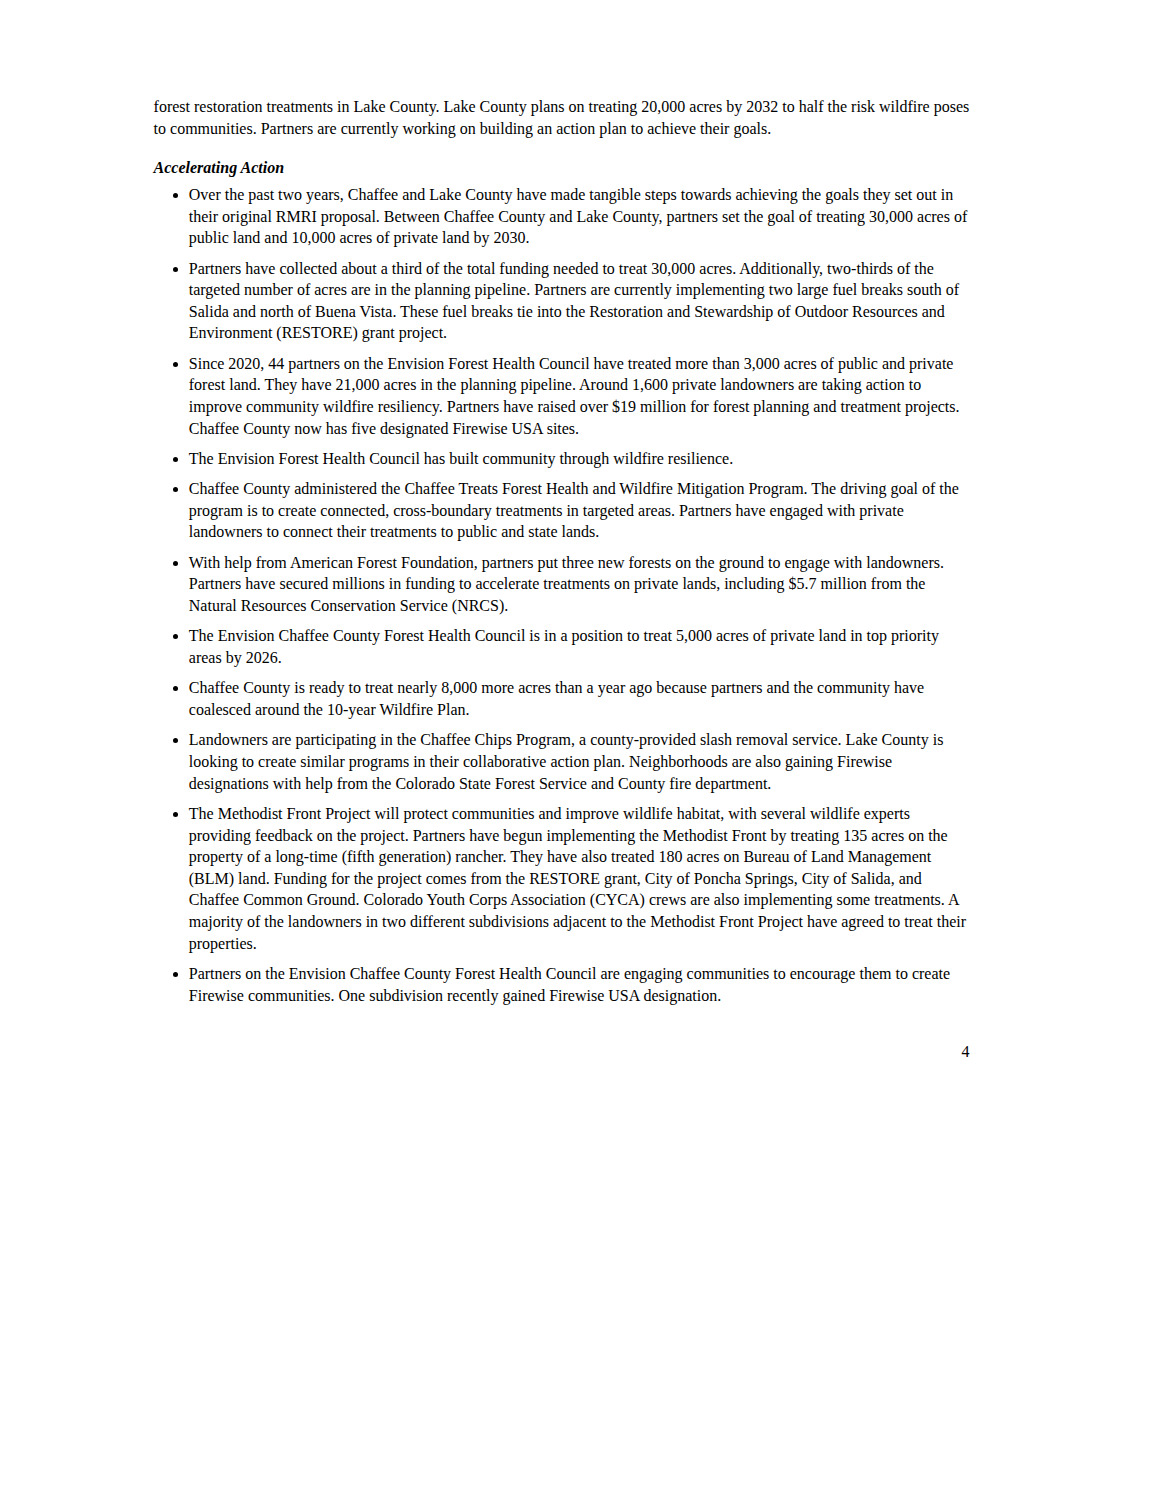forest restoration treatments in Lake County. Lake County plans on treating 20,000 acres by 2032 to half the risk wildfire poses to communities. Partners are currently working on building an action plan to achieve their goals.
Accelerating Action
Over the past two years, Chaffee and Lake County have made tangible steps towards achieving the goals they set out in their original RMRI proposal. Between Chaffee County and Lake County, partners set the goal of treating 30,000 acres of public land and 10,000 acres of private land by 2030.
Partners have collected about a third of the total funding needed to treat 30,000 acres. Additionally, two-thirds of the targeted number of acres are in the planning pipeline. Partners are currently implementing two large fuel breaks south of Salida and north of Buena Vista. These fuel breaks tie into the Restoration and Stewardship of Outdoor Resources and Environment (RESTORE) grant project.
Since 2020, 44 partners on the Envision Forest Health Council have treated more than 3,000 acres of public and private forest land. They have 21,000 acres in the planning pipeline. Around 1,600 private landowners are taking action to improve community wildfire resiliency. Partners have raised over $19 million for forest planning and treatment projects. Chaffee County now has five designated Firewise USA sites.
The Envision Forest Health Council has built community through wildfire resilience.
Chaffee County administered the Chaffee Treats Forest Health and Wildfire Mitigation Program. The driving goal of the program is to create connected, cross-boundary treatments in targeted areas. Partners have engaged with private landowners to connect their treatments to public and state lands.
With help from American Forest Foundation, partners put three new forests on the ground to engage with landowners. Partners have secured millions in funding to accelerate treatments on private lands, including $5.7 million from the Natural Resources Conservation Service (NRCS).
The Envision Chaffee County Forest Health Council is in a position to treat 5,000 acres of private land in top priority areas by 2026.
Chaffee County is ready to treat nearly 8,000 more acres than a year ago because partners and the community have coalesced around the 10-year Wildfire Plan.
Landowners are participating in the Chaffee Chips Program, a county-provided slash removal service. Lake County is looking to create similar programs in their collaborative action plan. Neighborhoods are also gaining Firewise designations with help from the Colorado State Forest Service and County fire department.
The Methodist Front Project will protect communities and improve wildlife habitat, with several wildlife experts providing feedback on the project. Partners have begun implementing the Methodist Front by treating 135 acres on the property of a long-time (fifth generation) rancher. They have also treated 180 acres on Bureau of Land Management (BLM) land. Funding for the project comes from the RESTORE grant, City of Poncha Springs, City of Salida, and Chaffee Common Ground. Colorado Youth Corps Association (CYCA) crews are also implementing some treatments. A majority of the landowners in two different subdivisions adjacent to the Methodist Front Project have agreed to treat their properties.
Partners on the Envision Chaffee County Forest Health Council are engaging communities to encourage them to create Firewise communities. One subdivision recently gained Firewise USA designation.
4